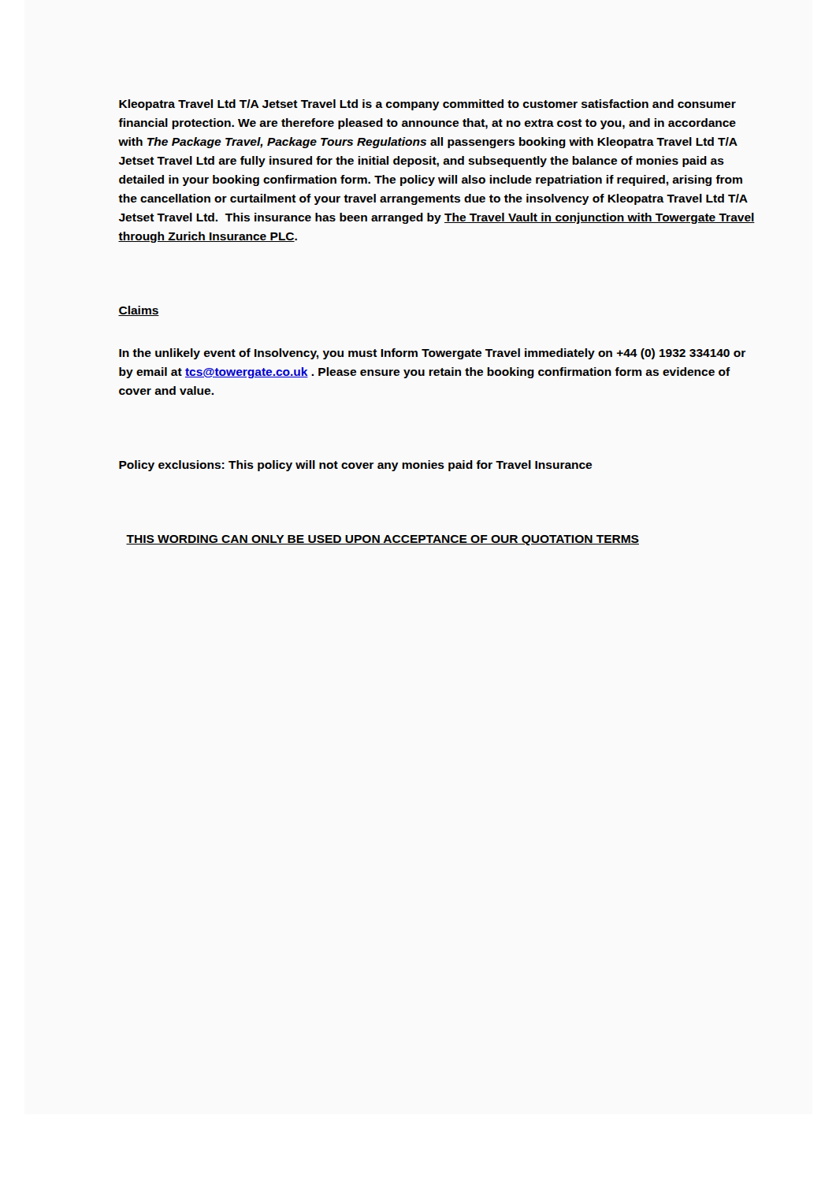Kleopatra Travel Ltd T/A Jetset Travel Ltd is a company committed to customer satisfaction and consumer financial protection. We are therefore pleased to announce that, at no extra cost to you, and in accordance with The Package Travel, Package Tours Regulations all passengers booking with Kleopatra Travel Ltd T/A Jetset Travel Ltd are fully insured for the initial deposit, and subsequently the balance of monies paid as detailed in your booking confirmation form. The policy will also include repatriation if required, arising from the cancellation or curtailment of your travel arrangements due to the insolvency of Kleopatra Travel Ltd T/A Jetset Travel Ltd. This insurance has been arranged by The Travel Vault in conjunction with Towergate Travel through Zurich Insurance PLC.
Claims
In the unlikely event of Insolvency, you must Inform Towergate Travel immediately on +44 (0) 1932 334140 or by email at tcs@towergate.co.uk . Please ensure you retain the booking confirmation form as evidence of cover and value.
Policy exclusions: This policy will not cover any monies paid for Travel Insurance
THIS WORDING CAN ONLY BE USED UPON ACCEPTANCE OF OUR QUOTATION TERMS